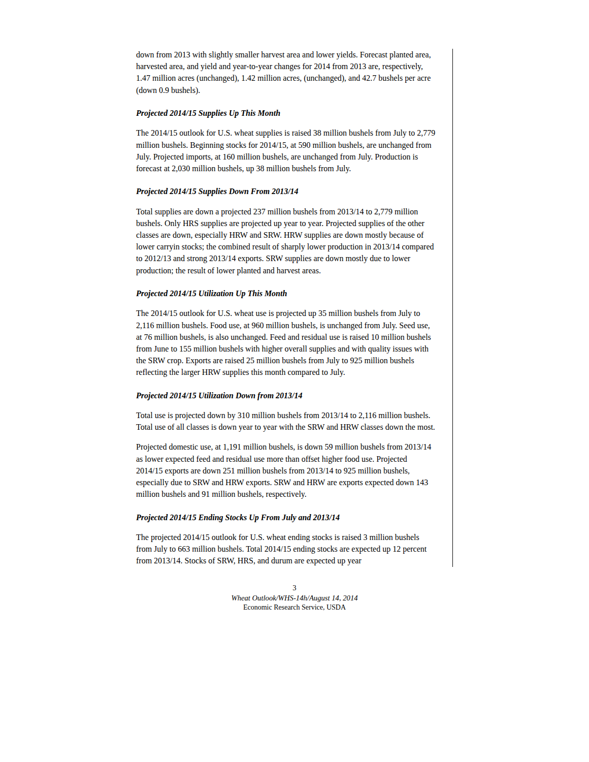down from 2013 with slightly smaller harvest area and lower yields. Forecast planted area, harvested area, and yield and year-to-year changes for 2014 from 2013 are, respectively, 1.47 million acres (unchanged), 1.42 million acres, (unchanged), and 42.7 bushels per acre (down 0.9 bushels).
Projected 2014/15 Supplies Up This Month
The 2014/15 outlook for U.S. wheat supplies is raised 38 million bushels from July to 2,779 million bushels. Beginning stocks for 2014/15, at 590 million bushels, are unchanged from July. Projected imports, at 160 million bushels, are unchanged from July. Production is forecast at 2,030 million bushels, up 38 million bushels from July.
Projected 2014/15 Supplies Down From 2013/14
Total supplies are down a projected 237 million bushels from 2013/14 to 2,779 million bushels. Only HRS supplies are projected up year to year. Projected supplies of the other classes are down, especially HRW and SRW. HRW supplies are down mostly because of lower carryin stocks; the combined result of sharply lower production in 2013/14 compared to 2012/13 and strong 2013/14 exports. SRW supplies are down mostly due to lower production; the result of lower planted and harvest areas.
Projected 2014/15 Utilization Up This Month
The 2014/15 outlook for U.S. wheat use is projected up 35 million bushels from July to 2,116 million bushels. Food use, at 960 million bushels, is unchanged from July. Seed use, at 76 million bushels, is also unchanged. Feed and residual use is raised 10 million bushels from June to 155 million bushels with higher overall supplies and with quality issues with the SRW crop. Exports are raised 25 million bushels from July to 925 million bushels reflecting the larger HRW supplies this month compared to July.
Projected 2014/15 Utilization Down from 2013/14
Total use is projected down by 310 million bushels from 2013/14 to 2,116 million bushels. Total use of all classes is down year to year with the SRW and HRW classes down the most.
Projected domestic use, at 1,191 million bushels, is down 59 million bushels from 2013/14 as lower expected feed and residual use more than offset higher food use. Projected 2014/15 exports are down 251 million bushels from 2013/14 to 925 million bushels, especially due to SRW and HRW exports. SRW and HRW are exports expected down 143 million bushels and 91 million bushels, respectively.
Projected 2014/15 Ending Stocks Up From July and 2013/14
The projected 2014/15 outlook for U.S. wheat ending stocks is raised 3 million bushels from July to 663 million bushels. Total 2014/15 ending stocks are expected up 12 percent from 2013/14. Stocks of SRW, HRS, and durum are expected up year
3
Wheat Outlook/WHS-14h/August 14, 2014
Economic Research Service, USDA